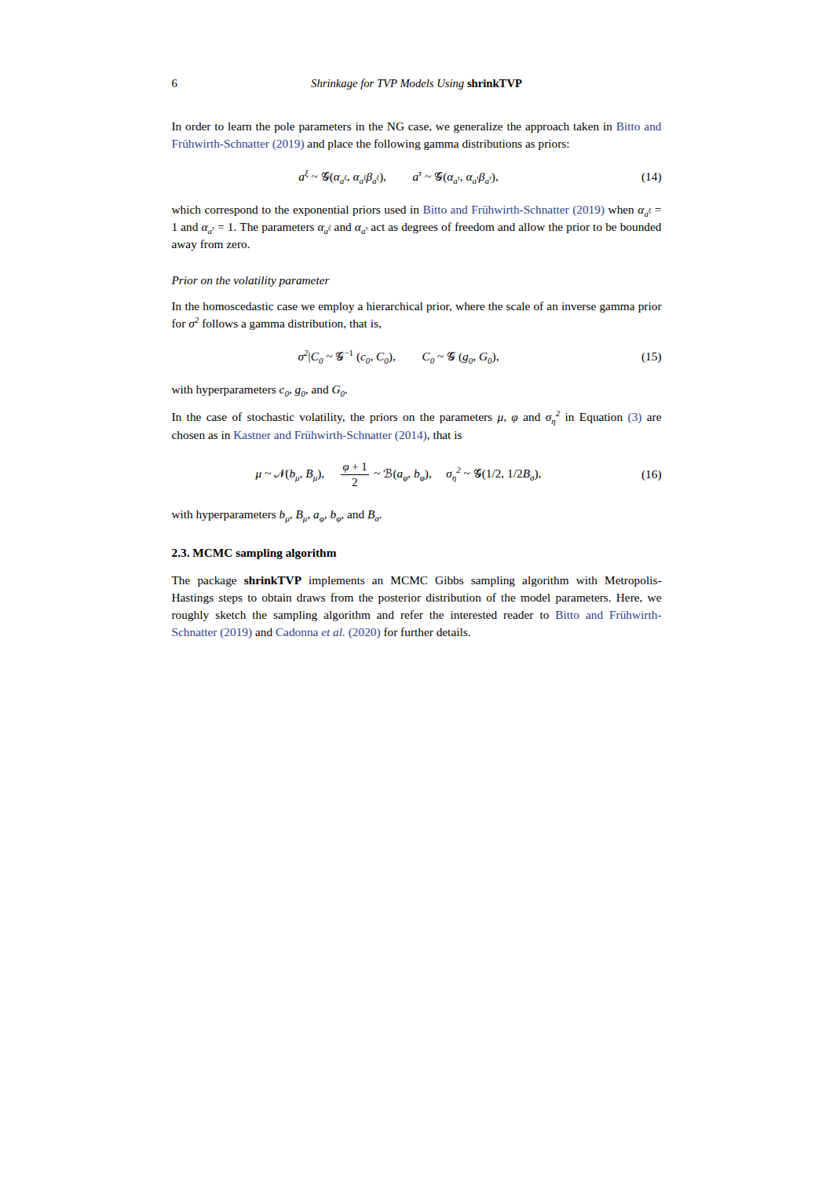6 Shrinkage for TVP Models Using shrinkTVP
In order to learn the pole parameters in the NG case, we generalize the approach taken in Bitto and Frühwirth-Schnatter (2019) and place the following gamma distributions as priors:
aξ ~ 𝒢(αaξ, αaξβaξ), aτ ~ 𝒢(αaτ, αaτβaτ),
(14)
which correspond to the exponential priors used in Bitto and Frühwirth-Schnatter (2019) when αaξ = 1 and αaτ = 1. The parameters αaξ and αaτ act as degrees of freedom and allow the prior to be bounded away from zero.
Prior on the volatility parameter
In the homoscedastic case we employ a hierarchical prior, where the scale of an inverse gamma prior for σ2 follows a gamma distribution, that is,
σ2|C0 ~ 𝒢−1 (c0, C0), C0 ~ 𝒢 (g0, G0),
(15)
with hyperparameters c0, g0, and G0.
In the case of stochastic volatility, the priors on the parameters μ, φ and ση2 in Equation (3) are chosen as in Kastner and Frühwirth-Schnatter (2014), that is
μ ~ 𝒩(bμ, Bμ), φ + 12 ~ ℬ(aφ, bφ), ση2 ~ 𝒢(1/2, 1/2Bσ),
(16)
with hyperparameters bμ, Bμ, aφ, bφ, and Bσ.
2.3. MCMC sampling algorithm
The package shrinkTVP implements an MCMC Gibbs sampling algorithm with Metropolis-Hastings steps to obtain draws from the posterior distribution of the model parameters. Here, we roughly sketch the sampling algorithm and refer the interested reader to Bitto and Frühwirth-Schnatter (2019) and Cadonna et al. (2020) for further details.